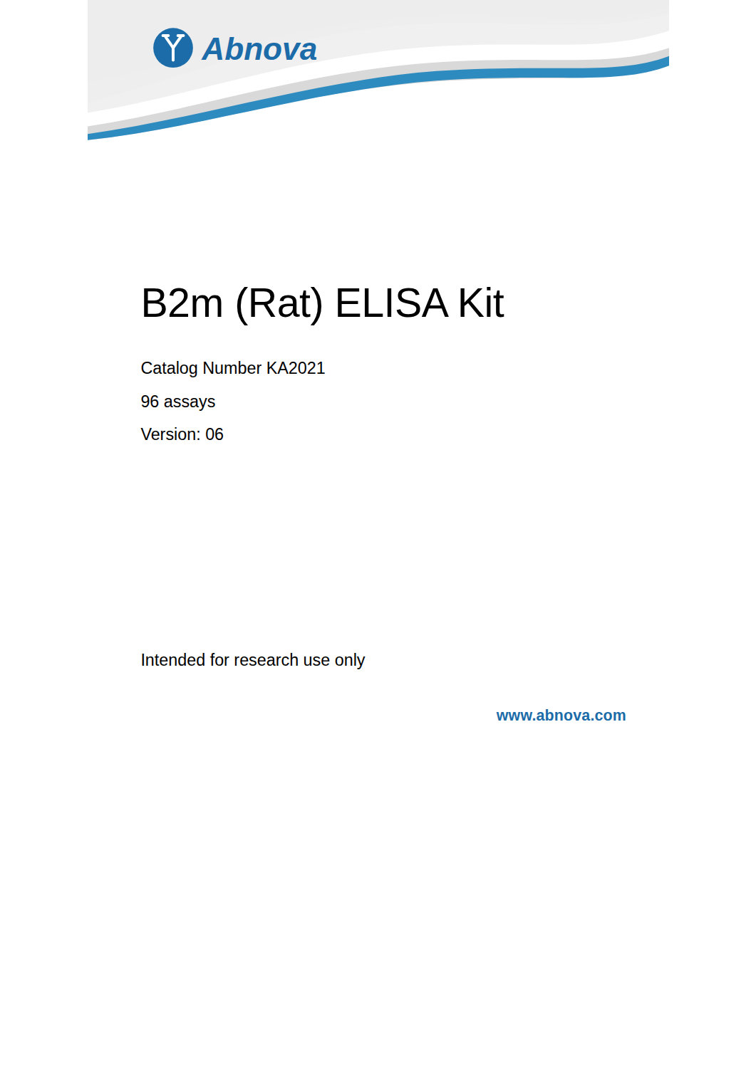Abnova
B2m (Rat) ELISA Kit
Catalog Number KA2021
96 assays
Version: 06
Intended for research use only
www.abnova.com